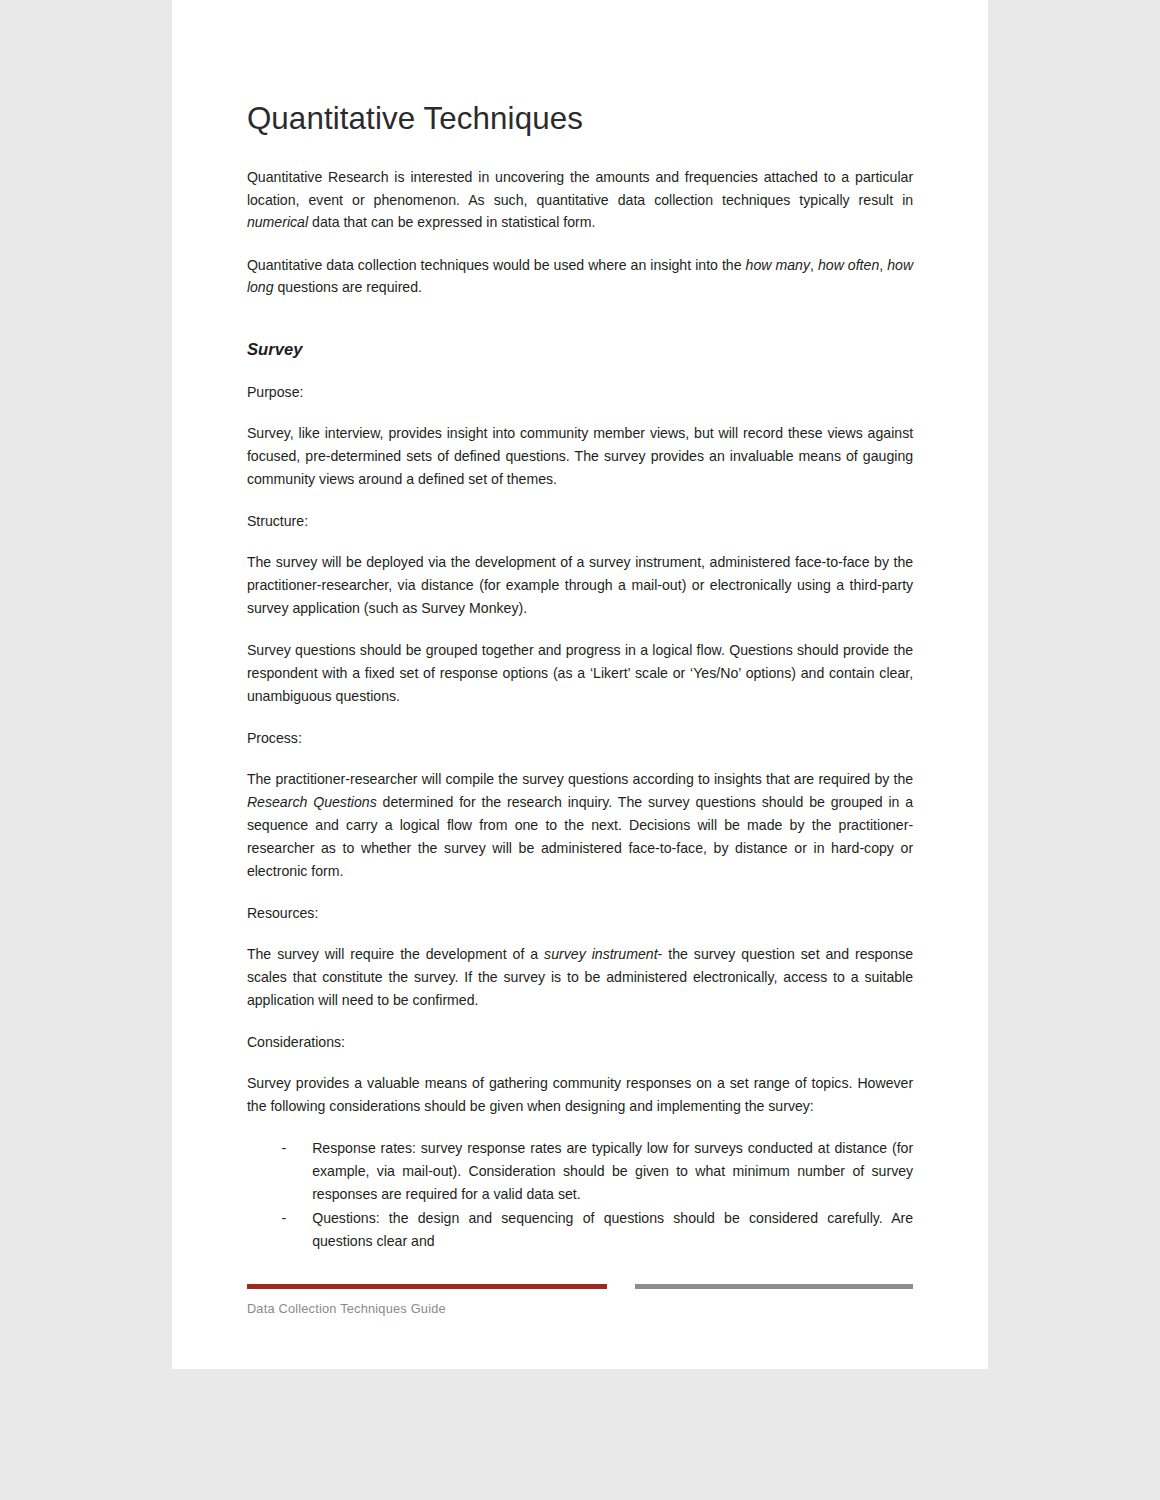Quantitative Techniques
Quantitative Research is interested in uncovering the amounts and frequencies attached to a particular location, event or phenomenon. As such, quantitative data collection techniques typically result in numerical data that can be expressed in statistical form.
Quantitative data collection techniques would be used where an insight into the how many, how often, how long questions are required.
Survey
Purpose:
Survey, like interview, provides insight into community member views, but will record these views against focused, pre-determined sets of defined questions. The survey provides an invaluable means of gauging community views around a defined set of themes.
Structure:
The survey will be deployed via the development of a survey instrument, administered face-to-face by the practitioner-researcher, via distance (for example through a mail-out) or electronically using a third-party survey application (such as Survey Monkey).
Survey questions should be grouped together and progress in a logical flow. Questions should provide the respondent with a fixed set of response options (as a ‘Likert’ scale or ‘Yes/No’ options) and contain clear, unambiguous questions.
Process:
The practitioner-researcher will compile the survey questions according to insights that are required by the Research Questions determined for the research inquiry. The survey questions should be grouped in a sequence and carry a logical flow from one to the next. Decisions will be made by the practitioner-researcher as to whether the survey will be administered face-to-face, by distance or in hard-copy or electronic form.
Resources:
The survey will require the development of a survey instrument- the survey question set and response scales that constitute the survey. If the survey is to be administered electronically, access to a suitable application will need to be confirmed.
Considerations:
Survey provides a valuable means of gathering community responses on a set range of topics. However the following considerations should be given when designing and implementing the survey:
Response rates: survey response rates are typically low for surveys conducted at distance (for example, via mail-out). Consideration should be given to what minimum number of survey responses are required for a valid data set.
Questions: the design and sequencing of questions should be considered carefully. Are questions clear and
Data Collection Techniques Guide